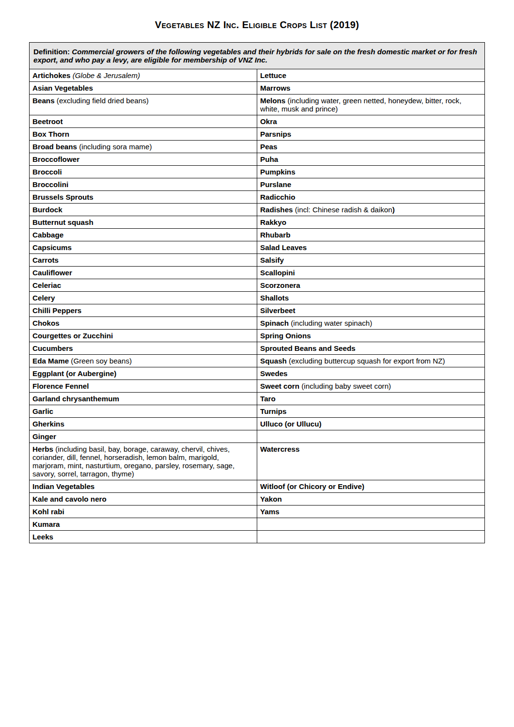Vegetables NZ Inc. Eligible Crops List (2019)
| Definition: Commercial growers of the following vegetables and their hybrids for sale on the fresh domestic market or for fresh export, and who pay a levy, are eligible for membership of VNZ Inc. |
| Artichokes (Globe & Jerusalem) | Lettuce |
| Asian Vegetables | Marrows |
| Beans (excluding field dried beans) | Melons (including water, green netted, honeydew, bitter, rock, white, musk and prince) |
| Beetroot | Okra |
| Box Thorn | Parsnips |
| Broad beans (including sora mame) | Peas |
| Broccoflower | Puha |
| Broccoli | Pumpkins |
| Broccolini | Purslane |
| Brussels Sprouts | Radicchio |
| Burdock | Radishes (incl: Chinese radish & daikon ) |
| Butternut squash | Rakkyo |
| Cabbage | Rhubarb |
| Capsicums | Salad Leaves |
| Carrots | Salsify |
| Cauliflower | Scallopini |
| Celeriac | Scorzonera |
| Celery | Shallots |
| Chilli Peppers | Silverbeet |
| Chokos | Spinach (including water spinach) |
| Courgettes or Zucchini | Spring Onions |
| Cucumbers | Sprouted Beans and Seeds |
| Eda Mame (Green soy beans) | Squash (excluding buttercup squash for export from NZ) |
| Eggplant (or Aubergine) | Swedes |
| Florence Fennel | Sweet corn (including baby sweet corn) |
| Garland chrysanthemum | Taro |
| Garlic | Turnips |
| Gherkins | Ulluco (or Ullucu) |
| Ginger | |
| Herbs (including basil, bay, borage, caraway, chervil, chives, coriander, dill, fennel, horseradish, lemon balm, marigold, marjoram, mint, nasturtium, oregano, parsley, rosemary, sage, savory, sorrel, tarragon, thyme) | Watercress |
| Indian Vegetables | Witloof (or Chicory or Endive) |
| Kale and cavolo nero | Yakon |
| Kohl rabi | Yams |
| Kumara | |
| Leeks | |